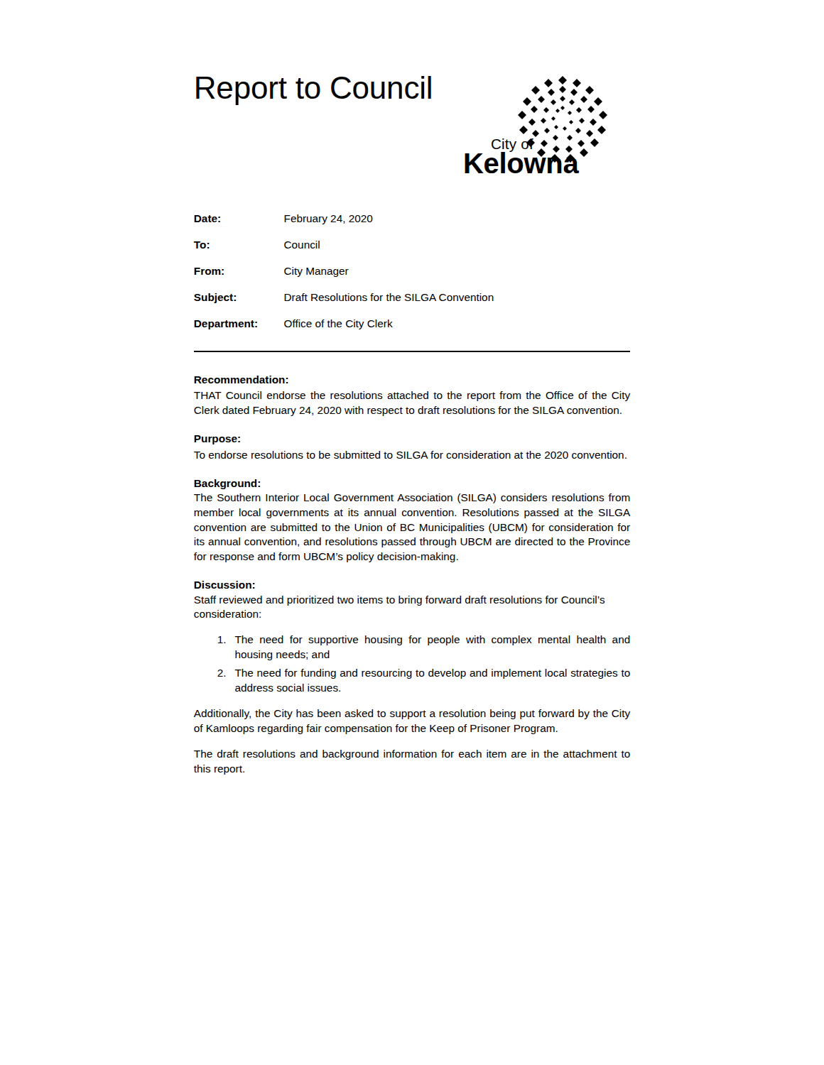Report to Council
City of Kelowna
| Date: | February 24, 2020 |
| To: | Council |
| From: | City Manager |
| Subject: | Draft Resolutions for the SILGA Convention |
| Department: | Office of the City Clerk |
Recommendation:
THAT Council endorse the resolutions attached to the report from the Office of the City Clerk dated February 24, 2020 with respect to draft resolutions for the SILGA convention.
Purpose:
To endorse resolutions to be submitted to SILGA for consideration at the 2020 convention.
Background:
The Southern Interior Local Government Association (SILGA) considers resolutions from member local governments at its annual convention. Resolutions passed at the SILGA convention are submitted to the Union of BC Municipalities (UBCM) for consideration for its annual convention, and resolutions passed through UBCM are directed to the Province for response and form UBCM’s policy decision-making.
Discussion:
Staff reviewed and prioritized two items to bring forward draft resolutions for Council’s consideration:
The need for supportive housing for people with complex mental health and housing needs; and
The need for funding and resourcing to develop and implement local strategies to address social issues.
Additionally, the City has been asked to support a resolution being put forward by the City of Kamloops regarding fair compensation for the Keep of Prisoner Program.
The draft resolutions and background information for each item are in the attachment to this report.